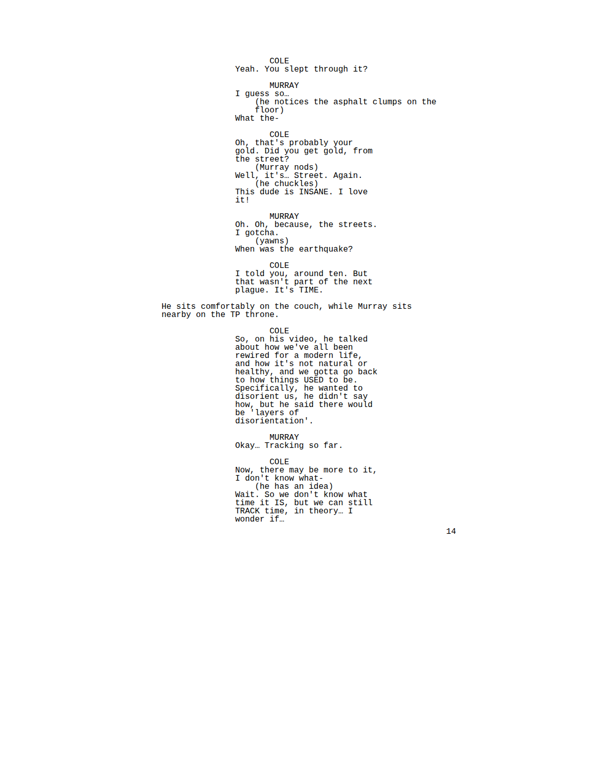COLE
Yeah. You slept through it?
MURRAY
I guess so…
(he notices the asphalt clumps on the floor)
What the-
COLE
Oh, that's probably your gold. Did you get gold, from the street?
(Murray nods)
Well, it's… Street. Again.
(he chuckles)
This dude is INSANE. I love it!
MURRAY
Oh. Oh, because, the streets. I gotcha.
(yawns)
When was the earthquake?
COLE
I told you, around ten. But that wasn't part of the next plague. It's TIME.
He sits comfortably on the couch, while Murray sits nearby on the TP throne.
COLE
So, on his video, he talked about how we've all been rewired for a modern life, and how it's not natural or healthy, and we gotta go back to how things USED to be. Specifically, he wanted to disorient us, he didn't say how, but he said there would be 'layers of disorientation'.
MURRAY
Okay… Tracking so far.
COLE
Now, there may be more to it, I don't know what-
(he has an idea)
Wait. So we don't know what time it IS, but we can still TRACK time, in theory… I wonder if…
14